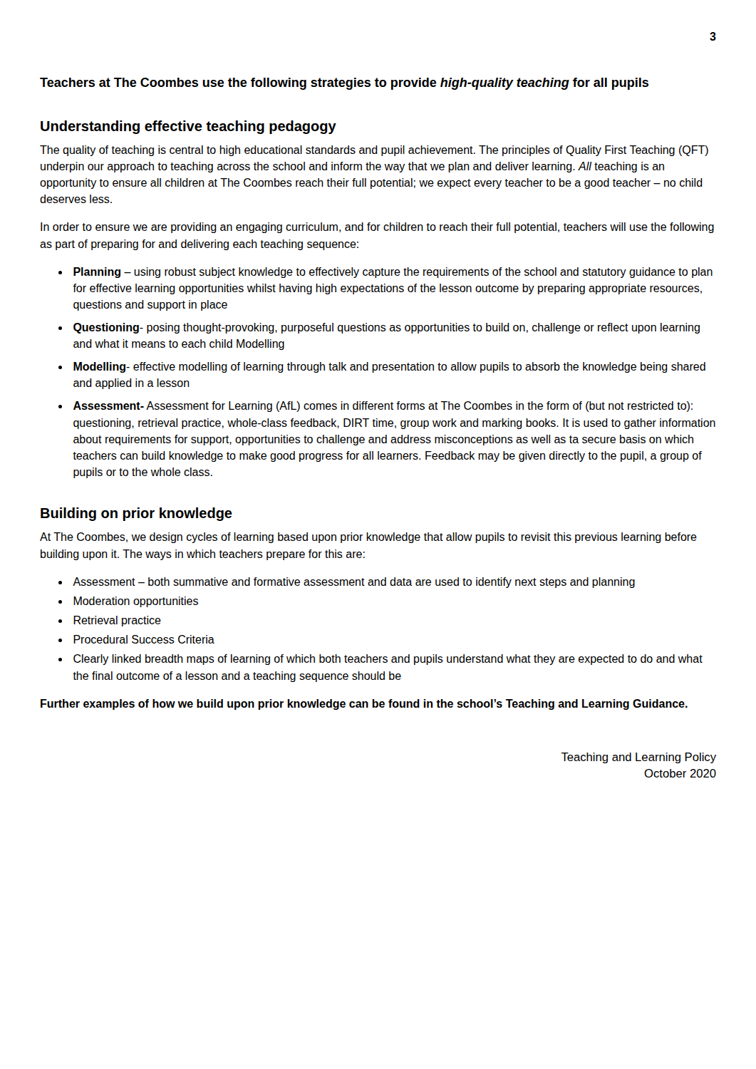3
Teachers at The Coombes use the following strategies to provide high-quality teaching for all pupils
Understanding effective teaching pedagogy
The quality of teaching is central to high educational standards and pupil achievement. The principles of Quality First Teaching (QFT) underpin our approach to teaching across the school and inform the way that we plan and deliver learning. All teaching is an opportunity to ensure all children at The Coombes reach their full potential; we expect every teacher to be a good teacher – no child deserves less.
In order to ensure we are providing an engaging curriculum, and for children to reach their full potential, teachers will use the following as part of preparing for and delivering each teaching sequence:
Planning – using robust subject knowledge to effectively capture the requirements of the school and statutory guidance to plan for effective learning opportunities whilst having high expectations of the lesson outcome by preparing appropriate resources, questions and support in place
Questioning- posing thought-provoking, purposeful questions as opportunities to build on, challenge or reflect upon learning and what it means to each child Modelling
Modelling- effective modelling of learning through talk and presentation to allow pupils to absorb the knowledge being shared and applied in a lesson
Assessment- Assessment for Learning (AfL) comes in different forms at The Coombes in the form of (but not restricted to): questioning, retrieval practice, whole-class feedback, DIRT time, group work and marking books. It is used to gather information about requirements for support, opportunities to challenge and address misconceptions as well as ta secure basis on which teachers can build knowledge to make good progress for all learners. Feedback may be given directly to the pupil, a group of pupils or to the whole class.
Building on prior knowledge
At The Coombes, we design cycles of learning based upon prior knowledge that allow pupils to revisit this previous learning before building upon it. The ways in which teachers prepare for this are:
Assessment – both summative and formative assessment and data are used to identify next steps and planning
Moderation opportunities
Retrieval practice
Procedural Success Criteria
Clearly linked breadth maps of learning of which both teachers and pupils understand what they are expected to do and what the final outcome of a lesson and a teaching sequence should be
Further examples of how we build upon prior knowledge can be found in the school’s Teaching and Learning Guidance.
Teaching and Learning Policy
October 2020